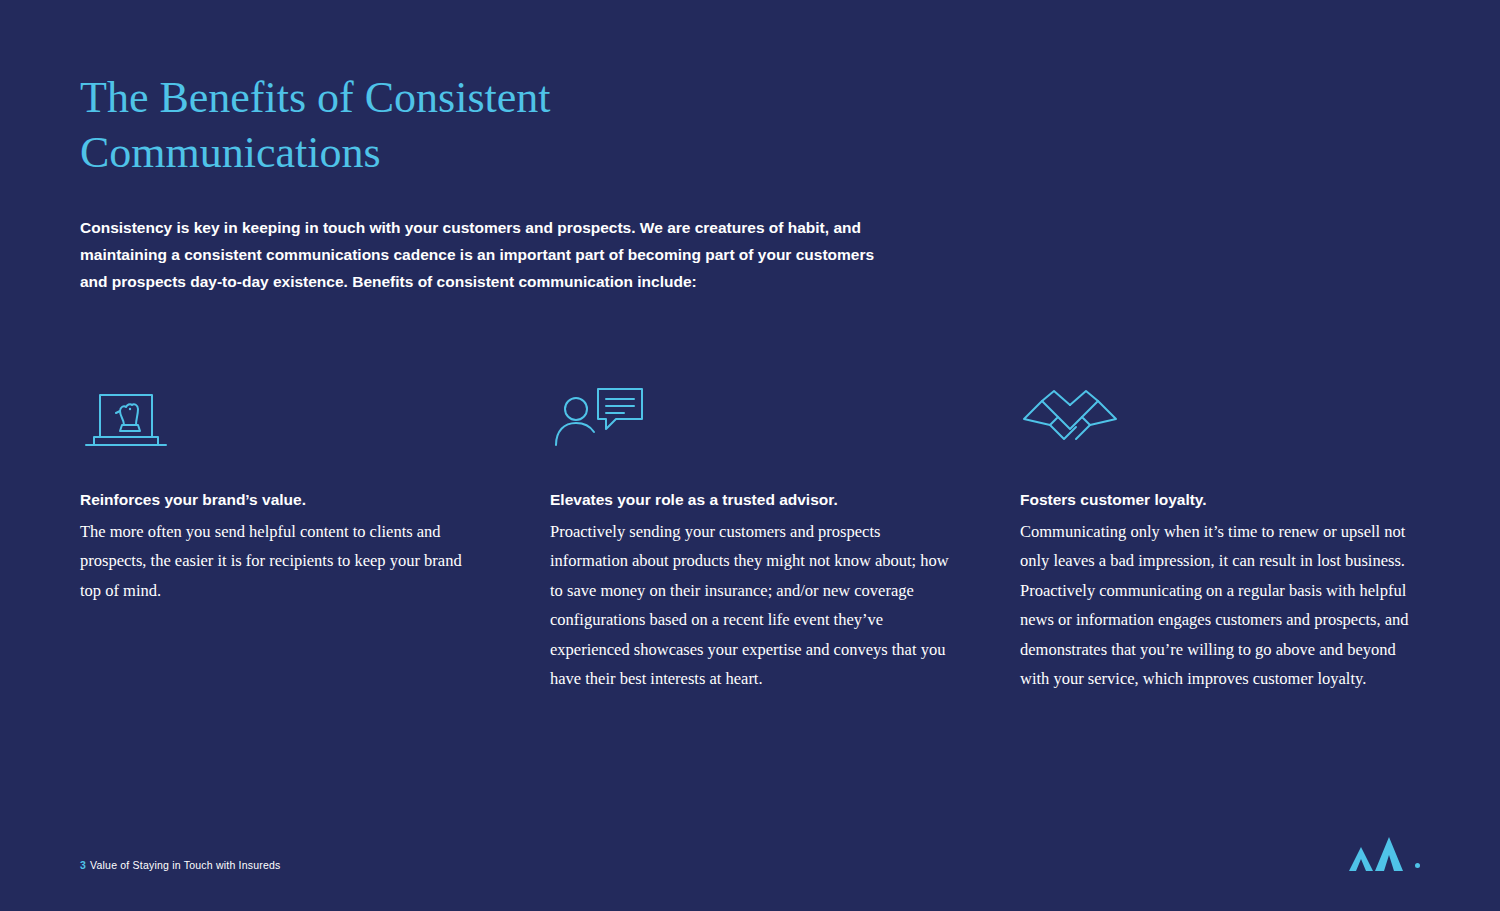The Benefits of Consistent
Communications
Consistency is key in keeping in touch with your customers and prospects. We are creatures of habit, and maintaining a consistent communications cadence is an important part of becoming part of your customers and prospects day-to-day existence. Benefits of consistent communication include:
Reinforces your brand’s value.
The more often you send helpful content to clients and prospects, the easier it is for recipients to keep your brand top of mind.
Elevates your role as a trusted advisor.
Proactively sending your customers and prospects information about products they might not know about; how to save money on their insurance; and/or new coverage configurations based on a recent life event they’ve experienced showcases your expertise and conveys that you have their best interests at heart.
Fosters customer loyalty.
Communicating only when it’s time to renew or upsell not only leaves a bad impression, it can result in lost business. Proactively communicating on a regular basis with helpful news or information engages customers and prospects, and demonstrates that you’re willing to go above and beyond with your service, which improves customer loyalty.
3 Value of Staying in Touch with Insureds